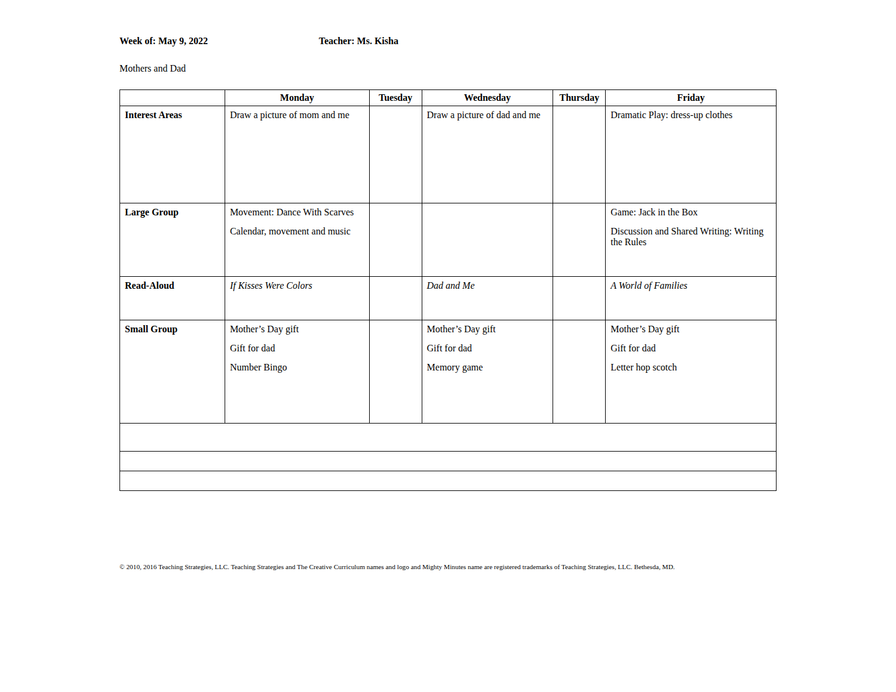Week of: May 9, 2022 Teacher: Ms. Kisha
Mothers and Dad
| | Monday | Tuesday | Wednesday | Thursday | Friday |
| --- | --- | --- | --- | --- | --- |
| Interest Areas | Draw a picture of mom and me | | Draw a picture of dad and me | | Dramatic Play: dress-up clothes |
| Large Group | Movement: Dance With Scarves Calendar, movement and music | | | | Game: Jack in the Box Discussion and Shared Writing: Writing the Rules |
| Read-Aloud | If Kisses Were Colors | | Dad and Me | | A World of Families |
| Small Group | Mother’s Day gift Gift for dad Number Bingo | | Mother’s Day gift Gift for dad Memory game | | Mother’s Day gift Gift for dad Letter hop scotch |
© 2010, 2016 Teaching Strategies, LLC. Teaching Strategies and The Creative Curriculum names and logo and Mighty Minutes name are registered trademarks of Teaching Strategies, LLC. Bethesda, MD.